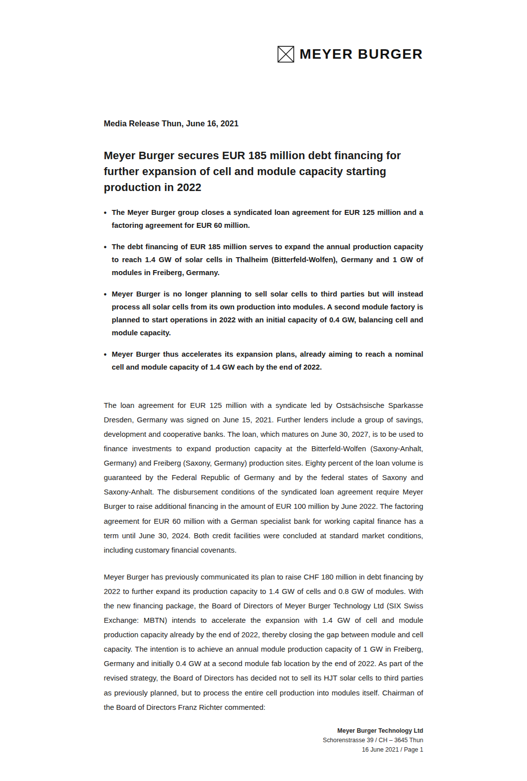MEYER BURGER
Media Release Thun, June 16, 2021
Meyer Burger secures EUR 185 million debt financing for further expansion of cell and module capacity starting production in 2022
The Meyer Burger group closes a syndicated loan agreement for EUR 125 million and a factoring agreement for EUR 60 million.
The debt financing of EUR 185 million serves to expand the annual production capacity to reach 1.4 GW of solar cells in Thalheim (Bitterfeld-Wolfen), Germany and 1 GW of modules in Freiberg, Germany.
Meyer Burger is no longer planning to sell solar cells to third parties but will instead process all solar cells from its own production into modules. A second module factory is planned to start operations in 2022 with an initial capacity of 0.4 GW, balancing cell and module capacity.
Meyer Burger thus accelerates its expansion plans, already aiming to reach a nominal cell and module capacity of 1.4 GW each by the end of 2022.
The loan agreement for EUR 125 million with a syndicate led by Ostsächsische Sparkasse Dresden, Germany was signed on June 15, 2021. Further lenders include a group of savings, development and cooperative banks. The loan, which matures on June 30, 2027, is to be used to finance investments to expand production capacity at the Bitterfeld-Wolfen (Saxony-Anhalt, Germany) and Freiberg (Saxony, Germany) production sites. Eighty percent of the loan volume is guaranteed by the Federal Republic of Germany and by the federal states of Saxony and Saxony-Anhalt. The disbursement conditions of the syndicated loan agreement require Meyer Burger to raise additional financing in the amount of EUR 100 million by June 2022. The factoring agreement for EUR 60 million with a German specialist bank for working capital finance has a term until June 30, 2024. Both credit facilities were concluded at standard market conditions, including customary financial covenants.
Meyer Burger has previously communicated its plan to raise CHF 180 million in debt financing by 2022 to further expand its production capacity to 1.4 GW of cells and 0.8 GW of modules. With the new financing package, the Board of Directors of Meyer Burger Technology Ltd (SIX Swiss Exchange: MBTN) intends to accelerate the expansion with 1.4 GW of cell and module production capacity already by the end of 2022, thereby closing the gap between module and cell capacity. The intention is to achieve an annual module production capacity of 1 GW in Freiberg, Germany and initially 0.4 GW at a second module fab location by the end of 2022. As part of the revised strategy, the Board of Directors has decided not to sell its HJT solar cells to third parties as previously planned, but to process the entire cell production into modules itself. Chairman of the Board of Directors Franz Richter commented:
Meyer Burger Technology Ltd
Schorenstrasse 39 / CH – 3645 Thun
16 June 2021 / Page 1